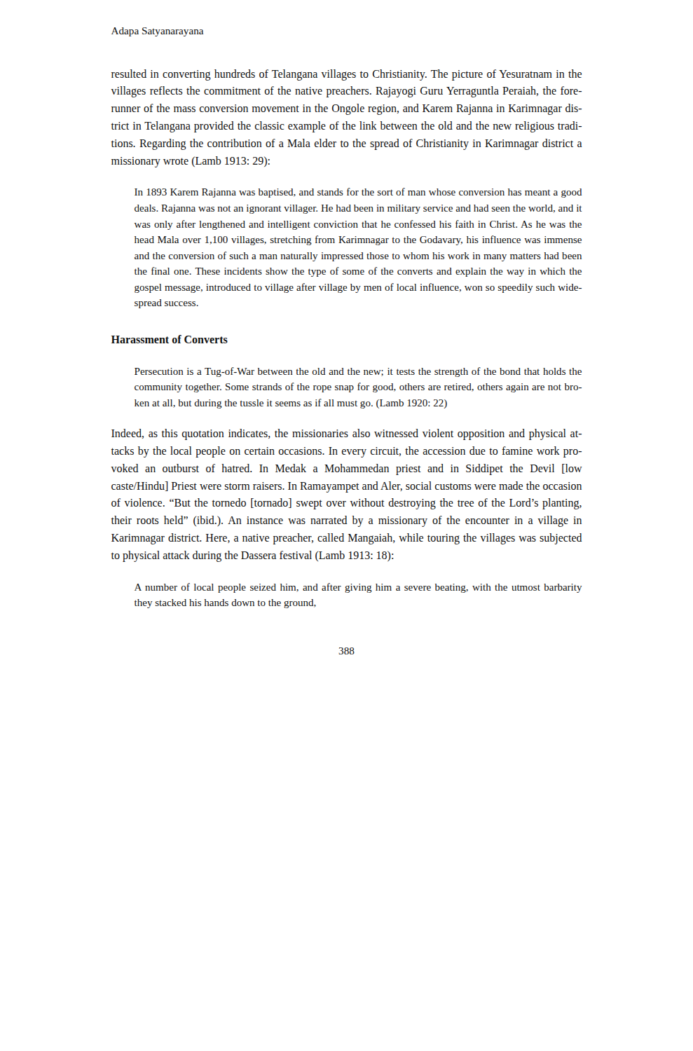Adapa Satyanarayana
resulted in converting hundreds of Telangana villages to Christianity. The picture of Yesuratnam in the villages reflects the commitment of the native preachers. Rajayogi Guru Yerraguntla Peraiah, the forerunner of the mass conversion movement in the Ongole region, and Karem Rajanna in Karimnagar district in Telangana provided the classic example of the link between the old and the new religious traditions. Regarding the contribution of a Mala elder to the spread of Christianity in Karimnagar district a missionary wrote (Lamb 1913: 29):
In 1893 Karem Rajanna was baptised, and stands for the sort of man whose conversion has meant a good deals. Rajanna was not an ignorant villager. He had been in military service and had seen the world, and it was only after lengthened and intelligent conviction that he confessed his faith in Christ. As he was the head Mala over 1,100 villages, stretching from Karimnagar to the Godavary, his influence was immense and the conversion of such a man naturally impressed those to whom his work in many matters had been the final one. These incidents show the type of some of the converts and explain the way in which the gospel message, introduced to village after village by men of local influence, won so speedily such widespread success.
Harassment of Converts
Persecution is a Tug-of-War between the old and the new; it tests the strength of the bond that holds the community together. Some strands of the rope snap for good, others are retired, others again are not broken at all, but during the tussle it seems as if all must go. (Lamb 1920: 22)
Indeed, as this quotation indicates, the missionaries also witnessed violent opposition and physical attacks by the local people on certain occasions. In every circuit, the accession due to famine work provoked an outburst of hatred. In Medak a Mohammedan priest and in Siddipet the Devil [low caste/Hindu] Priest were storm raisers. In Ramayampet and Aler, social customs were made the occasion of violence. “But the tornedo [tornado] swept over without destroying the tree of the Lord’s planting, their roots held” (ibid.). An instance was narrated by a missionary of the encounter in a village in Karimnagar district. Here, a native preacher, called Mangaiah, while touring the villages was subjected to physical attack during the Dassera festival (Lamb 1913: 18):
A number of local people seized him, and after giving him a severe beating, with the utmost barbarity they stacked his hands down to the ground,
388